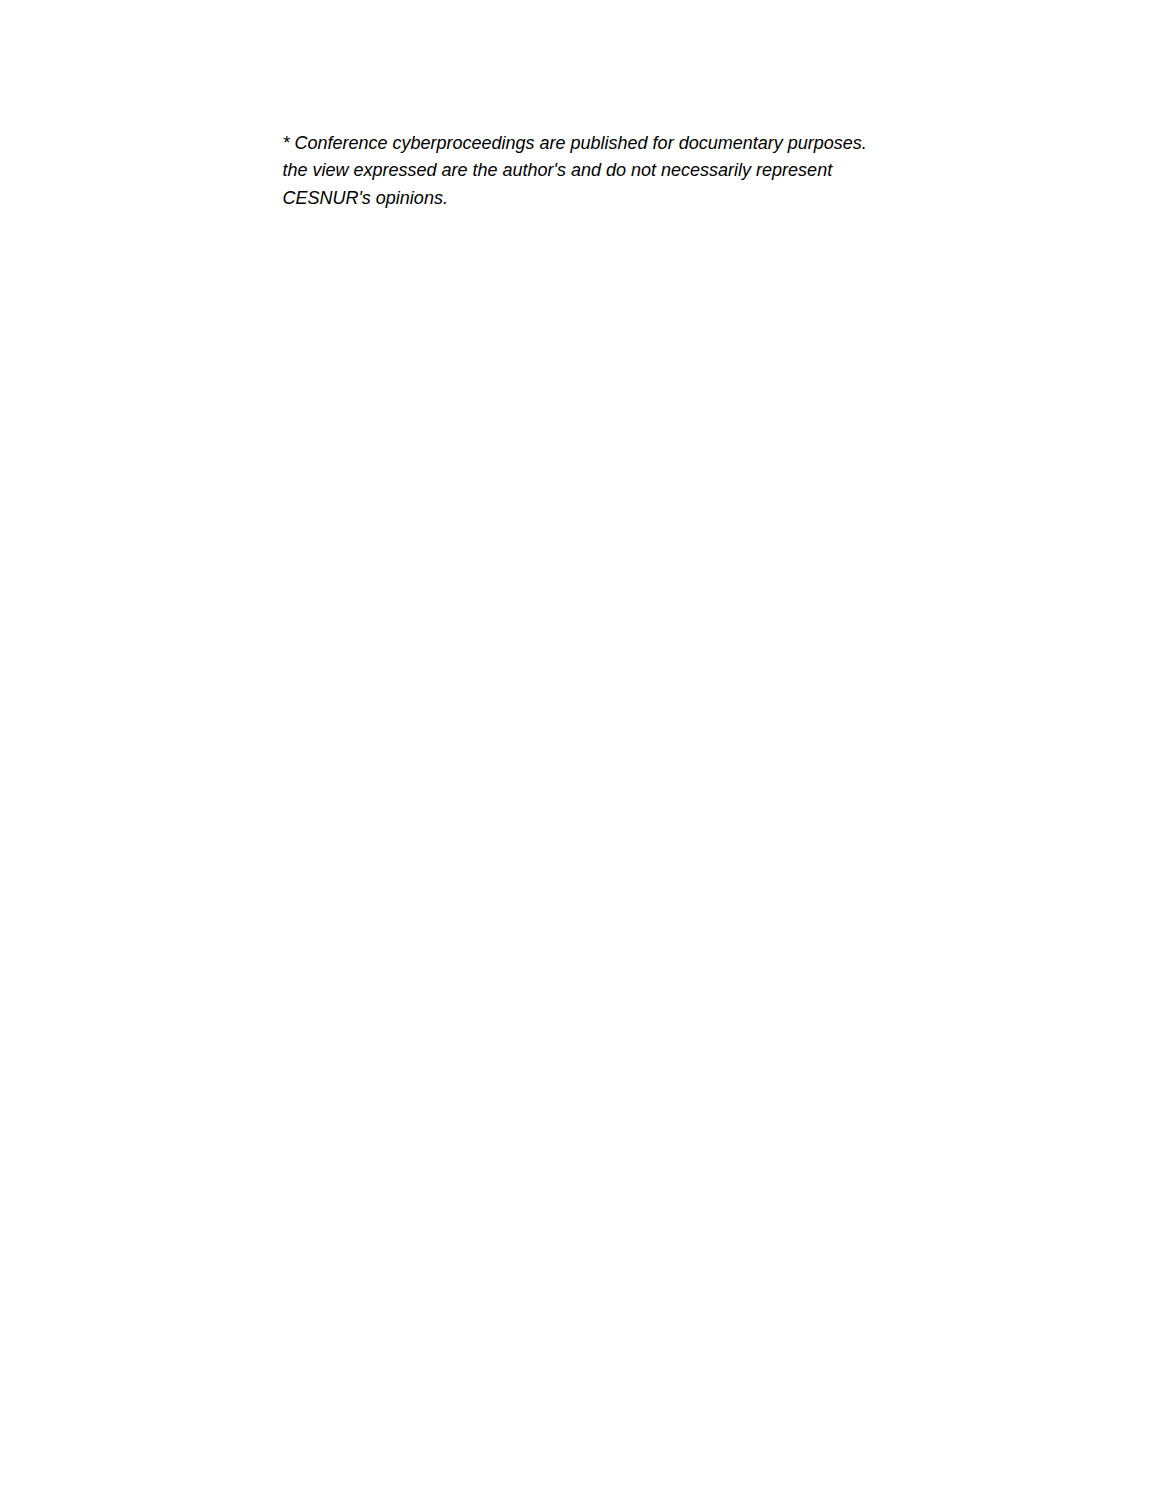* Conference cyberproceedings are published for documentary purposes. the view expressed are the author's and do not necessarily represent CESNUR's opinions.